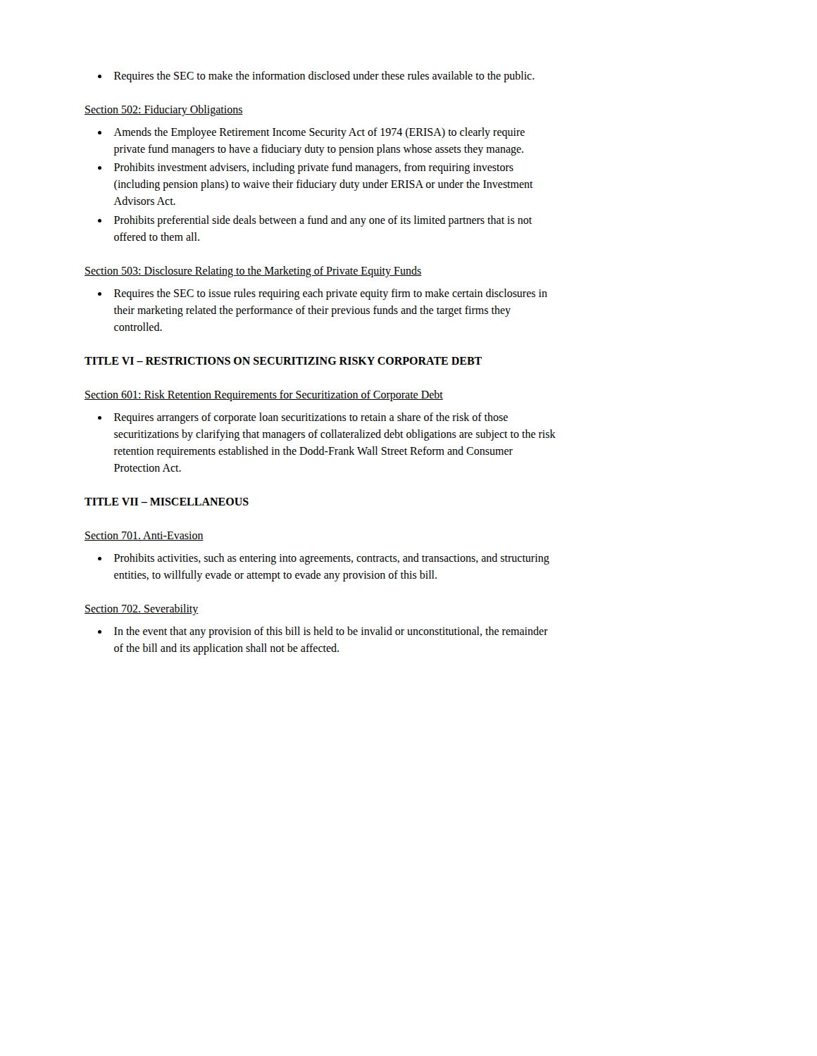Requires the SEC to make the information disclosed under these rules available to the public.
Section 502: Fiduciary Obligations
Amends the Employee Retirement Income Security Act of 1974 (ERISA) to clearly require private fund managers to have a fiduciary duty to pension plans whose assets they manage.
Prohibits investment advisers, including private fund managers, from requiring investors (including pension plans) to waive their fiduciary duty under ERISA or under the Investment Advisors Act.
Prohibits preferential side deals between a fund and any one of its limited partners that is not offered to them all.
Section 503: Disclosure Relating to the Marketing of Private Equity Funds
Requires the SEC to issue rules requiring each private equity firm to make certain disclosures in their marketing related the performance of their previous funds and the target firms they controlled.
TITLE VI – RESTRICTIONS ON SECURITIZING RISKY CORPORATE DEBT
Section 601: Risk Retention Requirements for Securitization of Corporate Debt
Requires arrangers of corporate loan securitizations to retain a share of the risk of those securitizations by clarifying that managers of collateralized debt obligations are subject to the risk retention requirements established in the Dodd-Frank Wall Street Reform and Consumer Protection Act.
TITLE VII – MISCELLANEOUS
Section 701. Anti-Evasion
Prohibits activities, such as entering into agreements, contracts, and transactions, and structuring entities, to willfully evade or attempt to evade any provision of this bill.
Section 702. Severability
In the event that any provision of this bill is held to be invalid or unconstitutional, the remainder of the bill and its application shall not be affected.